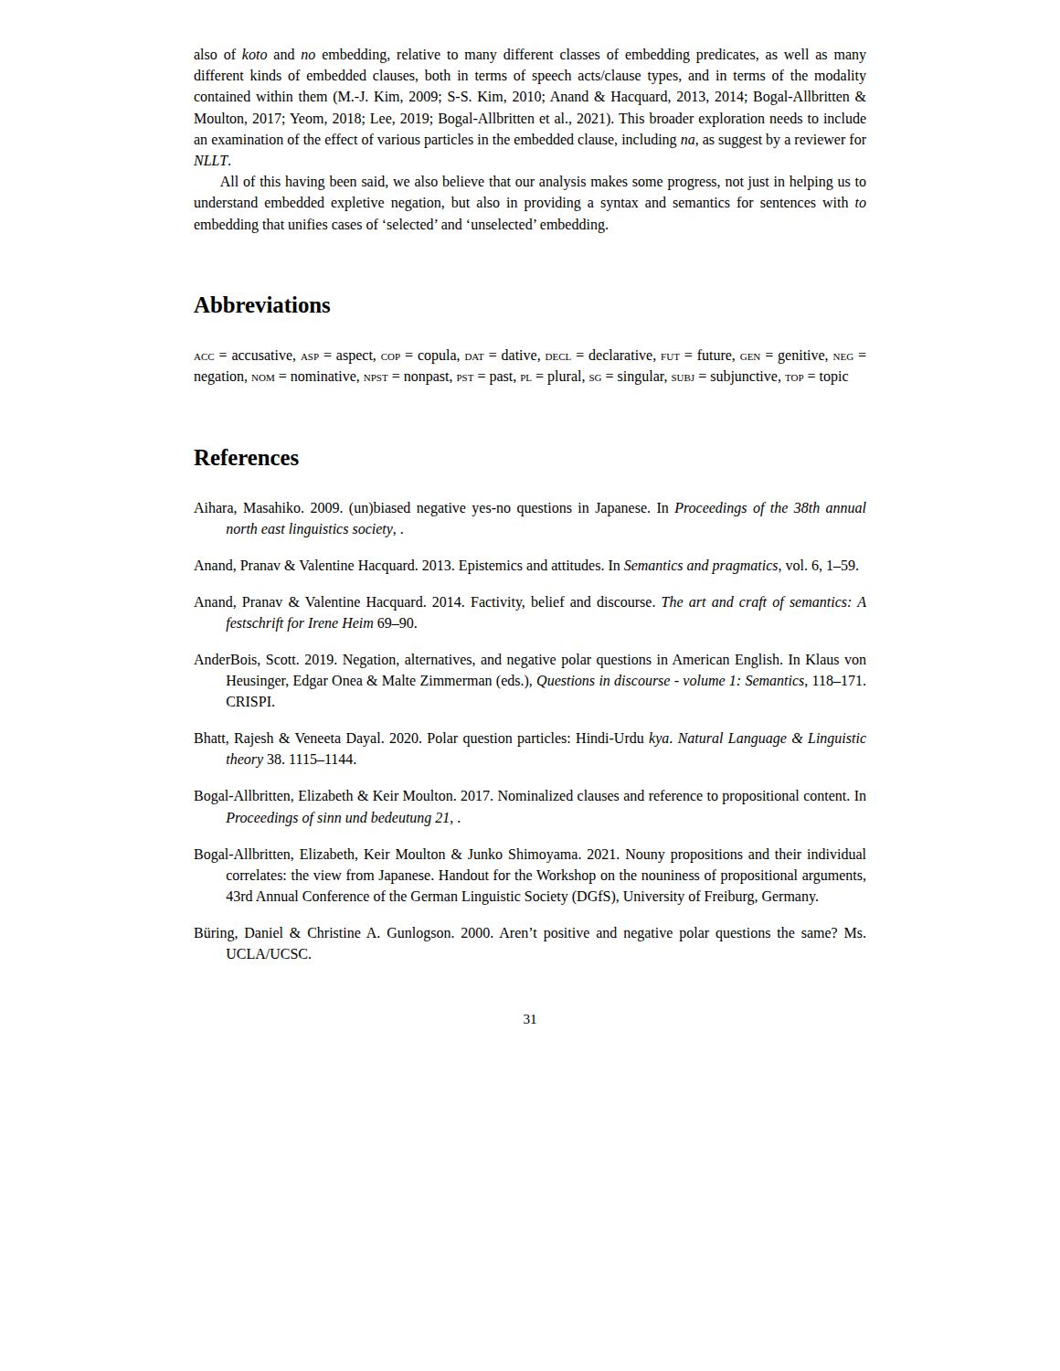also of koto and no embedding, relative to many different classes of embedding predicates, as well as many different kinds of embedded clauses, both in terms of speech acts/clause types, and in terms of the modality contained within them (M.-J. Kim, 2009; S-S. Kim, 2010; Anand & Hacquard, 2013, 2014; Bogal-Allbritten & Moulton, 2017; Yeom, 2018; Lee, 2019; Bogal-Allbritten et al., 2021). This broader exploration needs to include an examination of the effect of various particles in the embedded clause, including na, as suggest by a reviewer for NLLT.
All of this having been said, we also believe that our analysis makes some progress, not just in helping us to understand embedded expletive negation, but also in providing a syntax and semantics for sentences with to embedding that unifies cases of ‘selected’ and ‘unselected’ embedding.
Abbreviations
acc = accusative, asp = aspect, cop = copula, dat = dative, decl = declarative, fut = future, gen = genitive, neg = negation, nom = nominative, npst = nonpast, pst = past, pl = plural, sg = singular, subj = subjunctive, top = topic
References
Aihara, Masahiko. 2009. (un)biased negative yes-no questions in Japanese. In Proceedings of the 38th annual north east linguistics society, .
Anand, Pranav & Valentine Hacquard. 2013. Epistemics and attitudes. In Semantics and pragmatics, vol. 6, 1–59.
Anand, Pranav & Valentine Hacquard. 2014. Factivity, belief and discourse. The art and craft of semantics: A festschrift for Irene Heim 69–90.
AnderBois, Scott. 2019. Negation, alternatives, and negative polar questions in American English. In Klaus von Heusinger, Edgar Onea & Malte Zimmerman (eds.), Questions in discourse - volume 1: Semantics, 118–171. CRISPI.
Bhatt, Rajesh & Veneeta Dayal. 2020. Polar question particles: Hindi-Urdu kya. Natural Language & Linguistic theory 38. 1115–1144.
Bogal-Allbritten, Elizabeth & Keir Moulton. 2017. Nominalized clauses and reference to propositional content. In Proceedings of sinn und bedeutung 21, .
Bogal-Allbritten, Elizabeth, Keir Moulton & Junko Shimoyama. 2021. Nouny propositions and their individual correlates: the view from Japanese. Handout for the Workshop on the nouniness of propositional arguments, 43rd Annual Conference of the German Linguistic Society (DGfS), University of Freiburg, Germany.
Büring, Daniel & Christine A. Gunlogson. 2000. Aren’t positive and negative polar questions the same? Ms. UCLA/UCSC.
31